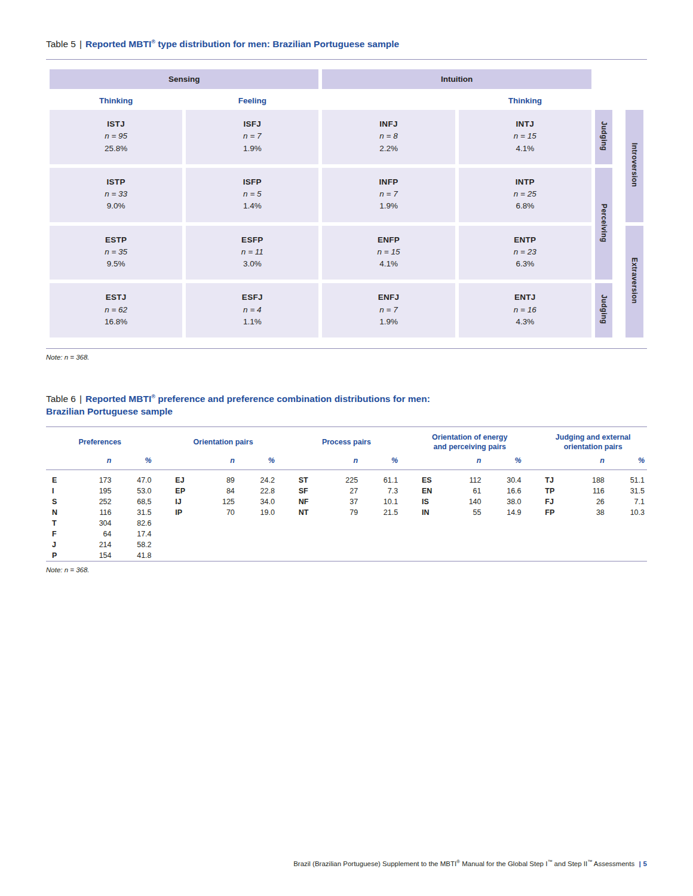Table 5|Reported MBTI® type distribution for men: Brazilian Portuguese sample
| Sensing | Intuition | | | |
| Thinking | Feeling | | Thinking | | | |
| ISTJ n = 95 25.8% | ISFJ n = 7 1.9% | INFJ n = 8 2.2% | INTJ n = 15 4.1% | Judging | | Introversion |
| ISTP n = 33 9.0% | ISFP n = 5 1.4% | INFP n = 7 1.9% | INTP n = 25 6.8% | Perceiving | |
| ESTP n = 35 9.5% | ESFP n = 11 3.0% | ENFP n = 15 4.1% | ENTP n = 23 6.3% | | Extraversion |
| ESTJ n = 62 16.8% | ESFJ n = 4 1.1% | ENFJ n = 7 1.9% | ENTJ n = 16 4.3% | Judging | |
Note: n = 368.
Table 6|Reported MBTI® preference and preference combination distributions for men:
Brazilian Portuguese sample
| Preferences | | Orientation pairs | | Process pairs | | Orientation of energy and perceiving pairs | | Judging and external orientation pairs |
| | n | % | | | n | % | | | n | % | | | n | % | | | n | % |
| E | 173 | 47.0 | | EJ | 89 | 24.2 | | ST | 225 | 61.1 | | ES | 112 | 30.4 | | TJ | 188 | 51.1 |
| I | 195 | 53.0 | | EP | 84 | 22.8 | | SF | 27 | 7.3 | | EN | 61 | 16.6 | | TP | 116 | 31.5 |
| S | 252 | 68,5 | | IJ | 125 | 34.0 | | NF | 37 | 10.1 | | IS | 140 | 38.0 | | FJ | 26 | 7.1 |
| N | 116 | 31.5 | | IP | 70 | 19.0 | | NT | 79 | 21.5 | | IN | 55 | 14.9 | | FP | 38 | 10.3 |
| T | 304 | 82.6 | | | | | | | | | | | | | | | | |
| F | 64 | 17.4 | | | | | | | | | | | | | | | | |
| J | 214 | 58.2 | | | | | | | | | | | | | | | | |
| P | 154 | 41.8 | | | | | | | | | | | | | | | | |
Note: n = 368.
Brazil (Brazilian Portuguese) Supplement to the MBTI® Manual for the Global Step I™ and Step II™ Assessments |5